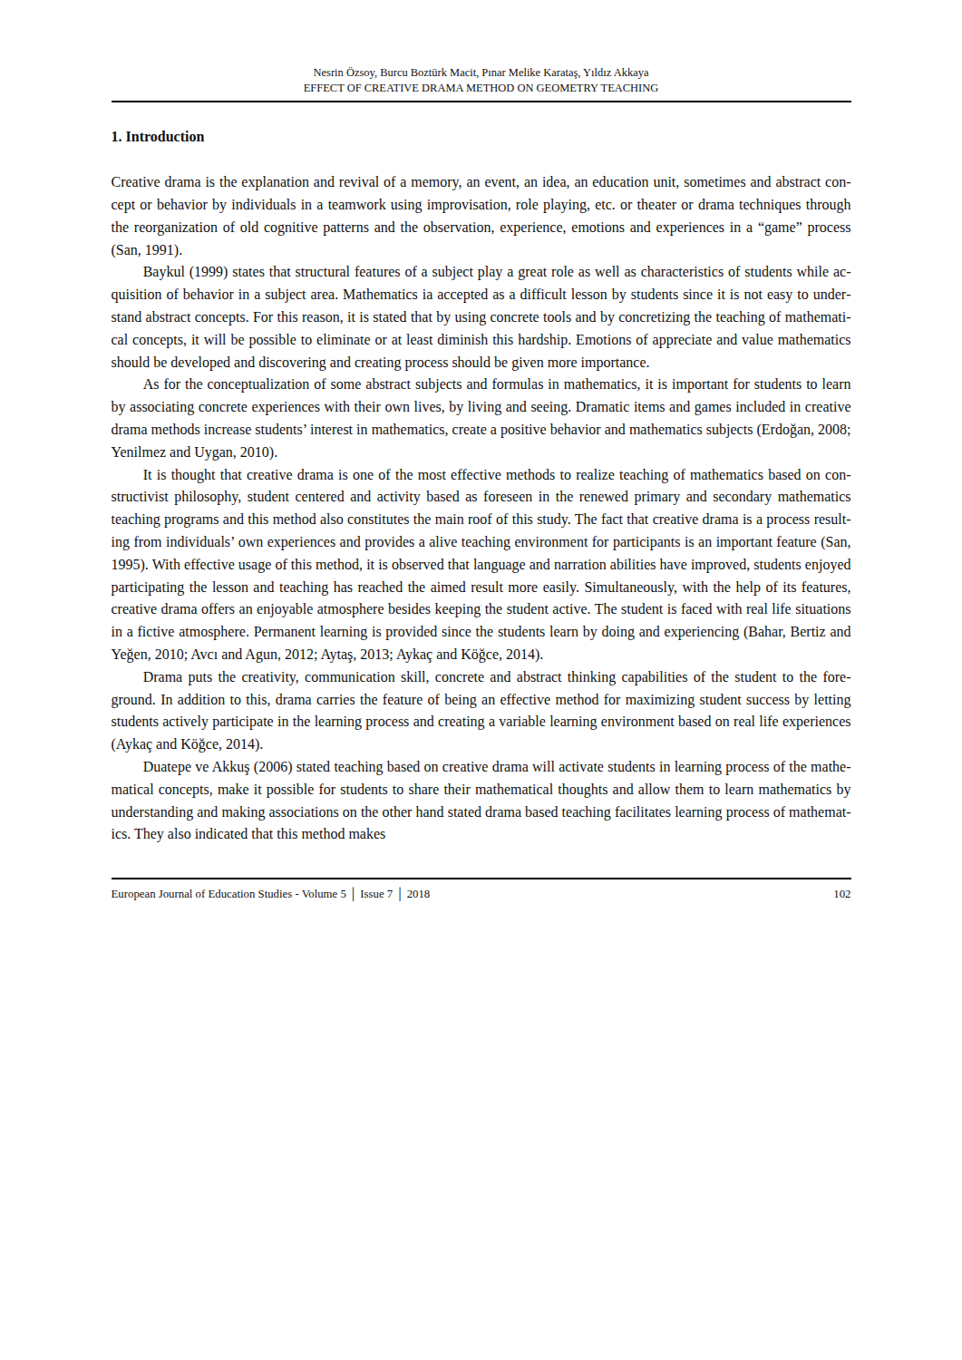Nesrin Özsoy, Burcu Boztürk Macit, Pınar Melike Karataş, Yıldız Akkaya Effect of Creative Drama Method on Geometry Teaching
1. Introduction
Creative drama is the explanation and revival of a memory, an event, an idea, an education unit, sometimes and abstract concept or behavior by individuals in a teamwork using improvisation, role playing, etc. or theater or drama techniques through the reorganization of old cognitive patterns and the observation, experience, emotions and experiences in a “game” process (San, 1991).
Baykul (1999) states that structural features of a subject play a great role as well as characteristics of students while acquisition of behavior in a subject area. Mathematics ia accepted as a difficult lesson by students since it is not easy to understand abstract concepts. For this reason, it is stated that by using concrete tools and by concretizing the teaching of mathematical concepts, it will be possible to eliminate or at least diminish this hardship. Emotions of appreciate and value mathematics should be developed and discovering and creating process should be given more importance.
As for the conceptualization of some abstract subjects and formulas in mathematics, it is important for students to learn by associating concrete experiences with their own lives, by living and seeing. Dramatic items and games included in creative drama methods increase students’ interest in mathematics, create a positive behavior and mathematics subjects (Erdoğan, 2008; Yenilmez and Uygan, 2010).
It is thought that creative drama is one of the most effective methods to realize teaching of mathematics based on constructivist philosophy, student centered and activity based as foreseen in the renewed primary and secondary mathematics teaching programs and this method also constitutes the main roof of this study. The fact that creative drama is a process resulting from individuals’ own experiences and provides a alive teaching environment for participants is an important feature (San, 1995). With effective usage of this method, it is observed that language and narration abilities have improved, students enjoyed participating the lesson and teaching has reached the aimed result more easily. Simultaneously, with the help of its features, creative drama offers an enjoyable atmosphere besides keeping the student active. The student is faced with real life situations in a fictive atmosphere. Permanent learning is provided since the students learn by doing and experiencing (Bahar, Bertiz and Yeğen, 2010; Avcı and Agun, 2012; Aytaş, 2013; Aykaç and Köğce, 2014).
Drama puts the creativity, communication skill, concrete and abstract thinking capabilities of the student to the foreground. In addition to this, drama carries the feature of being an effective method for maximizing student success by letting students actively participate in the learning process and creating a variable learning environment based on real life experiences (Aykaç and Köğce, 2014).
Duatepe ve Akkuş (2006) stated teaching based on creative drama will activate students in learning process of the mathematical concepts, make it possible for students to share their mathematical thoughts and allow them to learn mathematics by understanding and making associations on the other hand stated drama based teaching facilitates learning process of mathematics. They also indicated that this method makes
European Journal of Education Studies - Volume 5 │ Issue 7 │ 2018 102